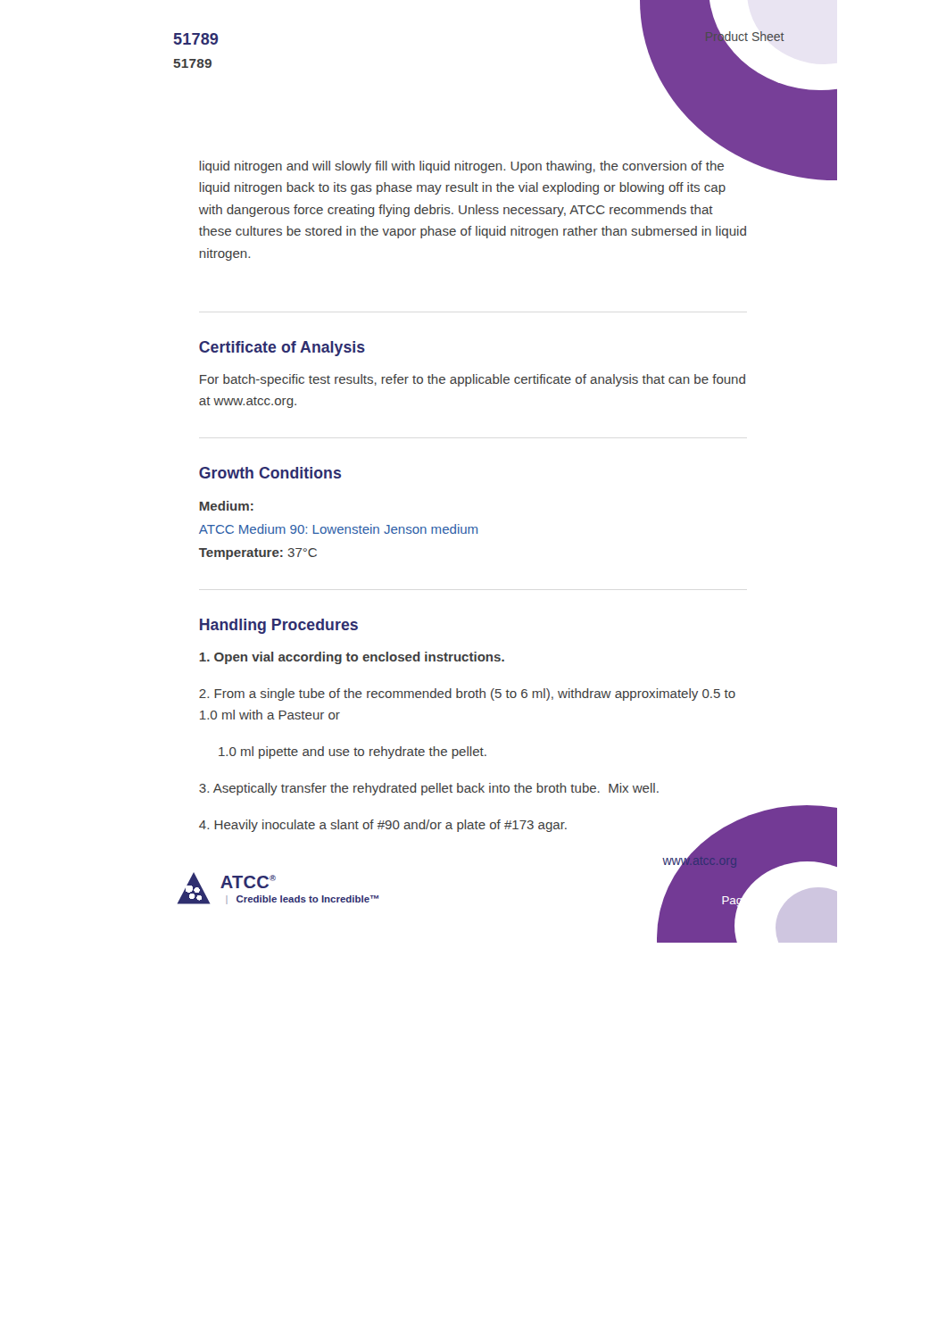Product Sheet
51789
51789
liquid nitrogen and will slowly fill with liquid nitrogen. Upon thawing, the conversion of the liquid nitrogen back to its gas phase may result in the vial exploding or blowing off its cap with dangerous force creating flying debris. Unless necessary, ATCC recommends that these cultures be stored in the vapor phase of liquid nitrogen rather than submersed in liquid nitrogen.
Certificate of Analysis
For batch-specific test results, refer to the applicable certificate of analysis that can be found at www.atcc.org.
Growth Conditions
Medium:
ATCC Medium 90: Lowenstein Jenson medium
Temperature: 37°C
Handling Procedures
1. Open vial according to enclosed instructions.
2. From a single tube of the recommended broth (5 to 6 ml), withdraw approximately 0.5 to 1.0 ml with a Pasteur or
1.0 ml pipette and use to rehydrate the pellet.
3. Aseptically transfer the rehydrated pellet back into the broth tube. Mix well.
4. Heavily inoculate a slant of #90 and/or a plate of #173 agar.
ATCC®
| Credible leads to Incredible™
www.atcc.org
Page 2 of 5